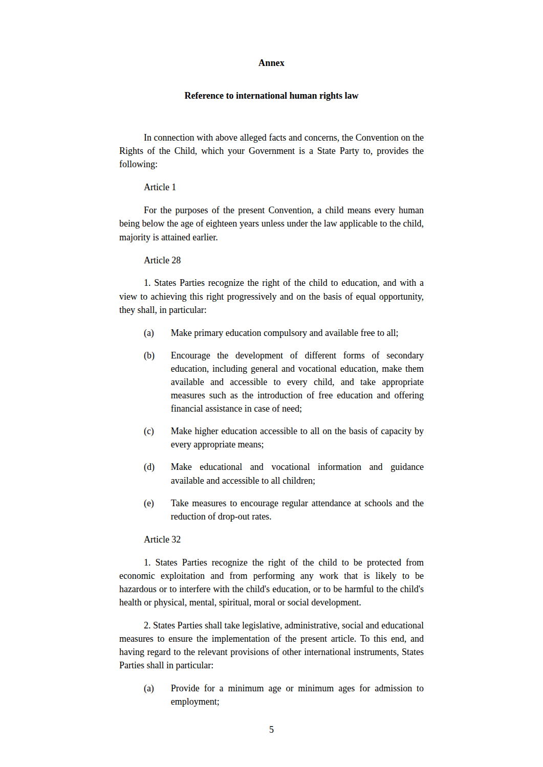Annex
Reference to international human rights law
In connection with above alleged facts and concerns, the Convention on the Rights of the Child, which your Government is a State Party to, provides the following:
Article 1
For the purposes of the present Convention, a child means every human being below the age of eighteen years unless under the law applicable to the child, majority is attained earlier.
Article 28
1. States Parties recognize the right of the child to education, and with a view to achieving this right progressively and on the basis of equal opportunity, they shall, in particular:
(a)
Make primary education compulsory and available free to all;
(b)
Encourage the development of different forms of secondary education, including general and vocational education, make them available and accessible to every child, and take appropriate measures such as the introduction of free education and offering financial assistance in case of need;
(c)
Make higher education accessible to all on the basis of capacity by every appropriate means;
(d)
Make educational and vocational information and guidance available and accessible to all children;
(e)
Take measures to encourage regular attendance at schools and the reduction of drop-out rates.
Article 32
1. States Parties recognize the right of the child to be protected from economic exploitation and from performing any work that is likely to be hazardous or to interfere with the child's education, or to be harmful to the child's health or physical, mental, spiritual, moral or social development.
2. States Parties shall take legislative, administrative, social and educational measures to ensure the implementation of the present article. To this end, and having regard to the relevant provisions of other international instruments, States Parties shall in particular:
(a)
Provide for a minimum age or minimum ages for admission to employment;
5